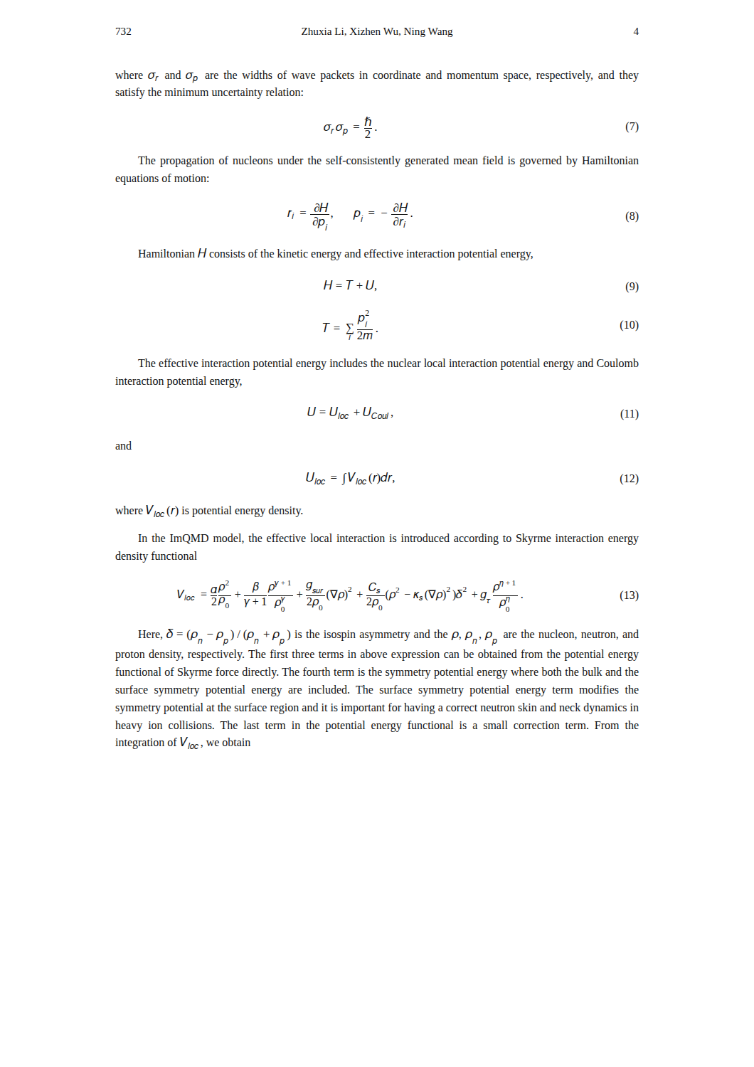732 Zhuxia Li, Xizhen Wu, Ning Wang 4
where σr and σp are the widths of wave packets in coordinate and momentum space, respectively, and they satisfy the minimum uncertainty relation:
σr σp = ℏ2 . (7)
The propagation of nucleons under the self-consistently generated mean field is governed by Hamiltonian equations of motion:
r˙i = ∂H ∂pi , p˙i = − ∂H ∂ri . (8)
Hamiltonian H consists of the kinetic energy and effective interaction potential energy,
H=T+U, (9)
T= ∑i pi2 2m . (10)
The effective interaction potential energy includes the nuclear local interaction potential energy and Coulomb interaction potential energy,
U= Uloc + UCoul , (11)
and
Uloc = ∫ Vloc (r) dr , (12)
where Vloc(r) is potential energy density.
In the ImQMD model, the effective local interaction is introduced according to Skyrme interaction energy density functional
Vloc = α2 ρ2ρ0 + βγ+1 ργ+1ρ0γ + gsur2ρ0 (∇ρ)2 + Cs2ρ0 (ρ2−κs(∇ρ)2) δ2 + gτ ρη+1ρ0η . (13)
Here, δ=(ρn−ρp)/(ρn+ρp) is the isospin asymmetry and the ρ, ρn, ρp are the nucleon, neutron, and proton density, respectively. The first three terms in above expression can be obtained from the potential energy functional of Skyrme force directly. The fourth term is the symmetry potential energy where both the bulk and the surface symmetry potential energy are included. The surface symmetry potential energy term modifies the symmetry potential at the surface region and it is important for having a correct neutron skin and neck dynamics in heavy ion collisions. The last term in the potential energy functional is a small correction term. From the integration of Vloc, we obtain